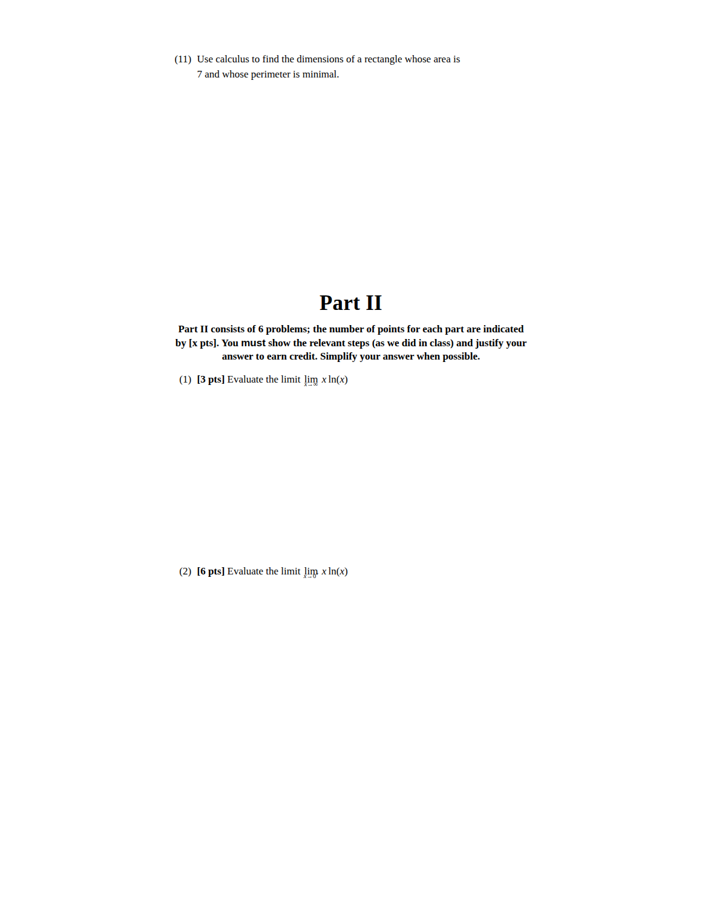(11)
Use calculus to find the dimensions of a rectangle whose area is
7 and whose perimeter is minimal.
Part II
Part II consists of 6 problems; the number of points for each part are indicated by [x pts]. You must show the relevant steps (as we did in class) and justify your answer to earn credit. Simplify your answer when possible.
(1)
[3 pts] Evaluate the limit lim x→∞ x ln(x)
(2)
[6 pts] Evaluate the limit lim x→0+ x ln(x)